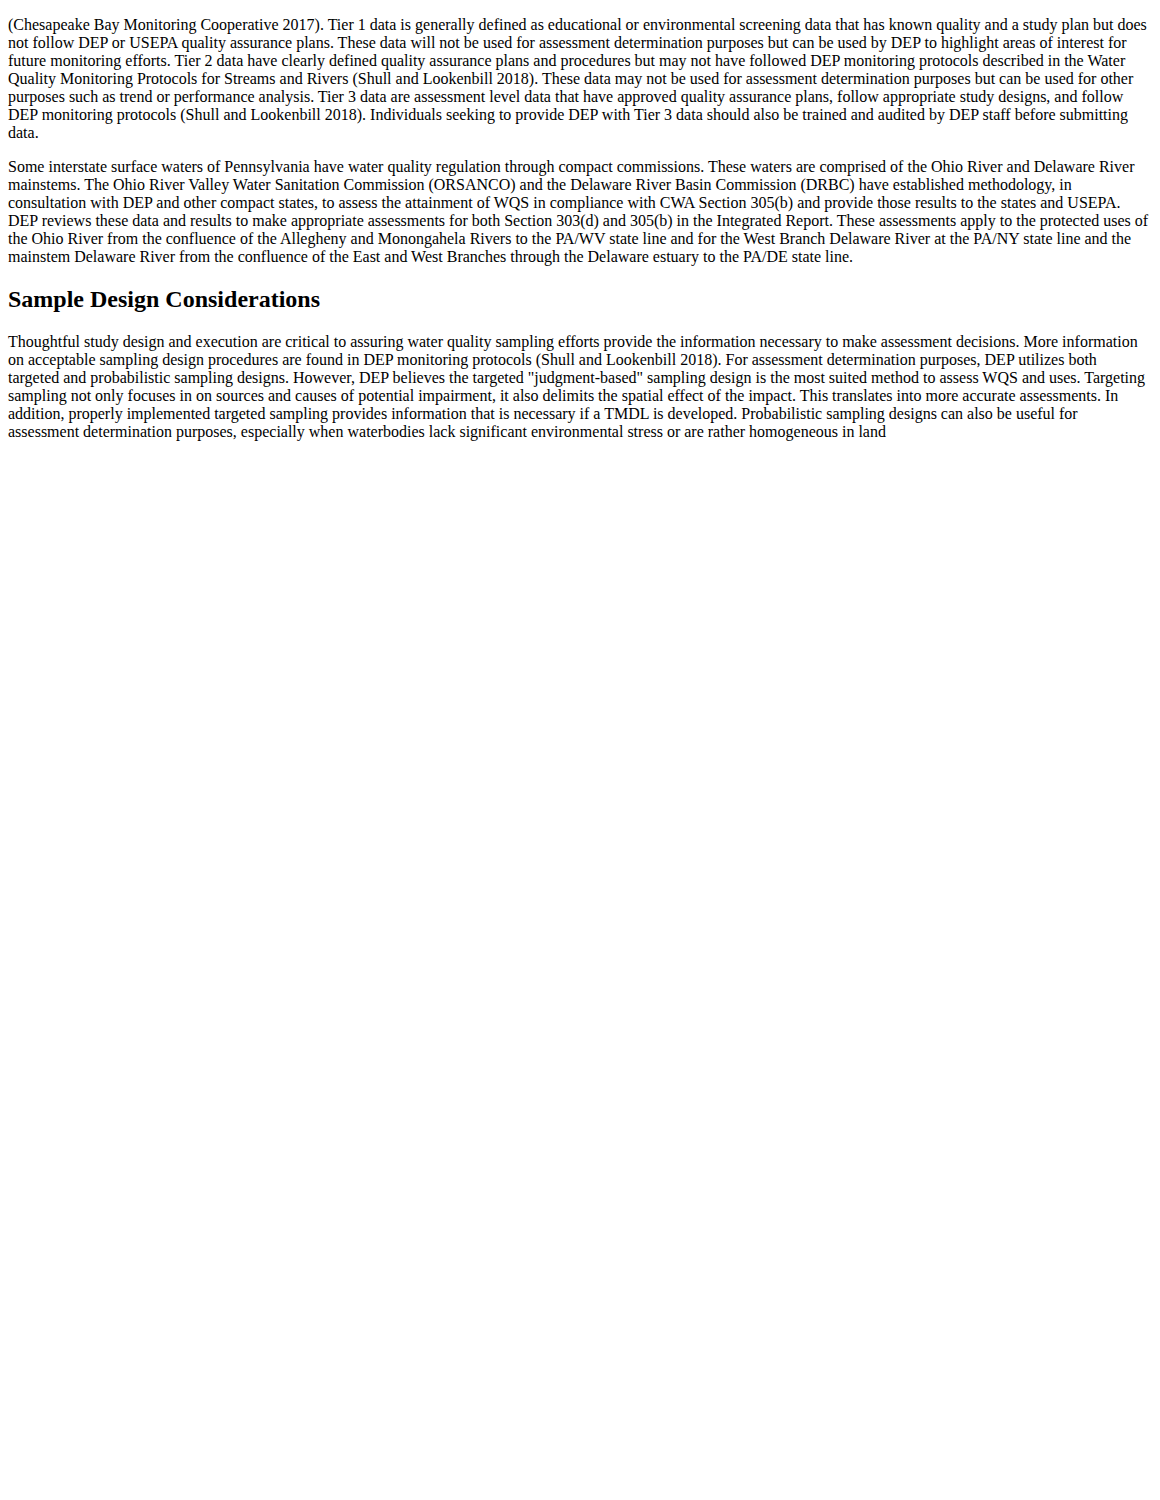(Chesapeake Bay Monitoring Cooperative 2017). Tier 1 data is generally defined as educational or environmental screening data that has known quality and a study plan but does not follow DEP or USEPA quality assurance plans. These data will not be used for assessment determination purposes but can be used by DEP to highlight areas of interest for future monitoring efforts. Tier 2 data have clearly defined quality assurance plans and procedures but may not have followed DEP monitoring protocols described in the Water Quality Monitoring Protocols for Streams and Rivers (Shull and Lookenbill 2018). These data may not be used for assessment determination purposes but can be used for other purposes such as trend or performance analysis. Tier 3 data are assessment level data that have approved quality assurance plans, follow appropriate study designs, and follow DEP monitoring protocols (Shull and Lookenbill 2018). Individuals seeking to provide DEP with Tier 3 data should also be trained and audited by DEP staff before submitting data.
Some interstate surface waters of Pennsylvania have water quality regulation through compact commissions. These waters are comprised of the Ohio River and Delaware River mainstems. The Ohio River Valley Water Sanitation Commission (ORSANCO) and the Delaware River Basin Commission (DRBC) have established methodology, in consultation with DEP and other compact states, to assess the attainment of WQS in compliance with CWA Section 305(b) and provide those results to the states and USEPA. DEP reviews these data and results to make appropriate assessments for both Section 303(d) and 305(b) in the Integrated Report. These assessments apply to the protected uses of the Ohio River from the confluence of the Allegheny and Monongahela Rivers to the PA/WV state line and for the West Branch Delaware River at the PA/NY state line and the mainstem Delaware River from the confluence of the East and West Branches through the Delaware estuary to the PA/DE state line.
Sample Design Considerations
Thoughtful study design and execution are critical to assuring water quality sampling efforts provide the information necessary to make assessment decisions. More information on acceptable sampling design procedures are found in DEP monitoring protocols (Shull and Lookenbill 2018). For assessment determination purposes, DEP utilizes both targeted and probabilistic sampling designs. However, DEP believes the targeted "judgment-based" sampling design is the most suited method to assess WQS and uses. Targeting sampling not only focuses in on sources and causes of potential impairment, it also delimits the spatial effect of the impact. This translates into more accurate assessments. In addition, properly implemented targeted sampling provides information that is necessary if a TMDL is developed. Probabilistic sampling designs can also be useful for assessment determination purposes, especially when waterbodies lack significant environmental stress or are rather homogeneous in land